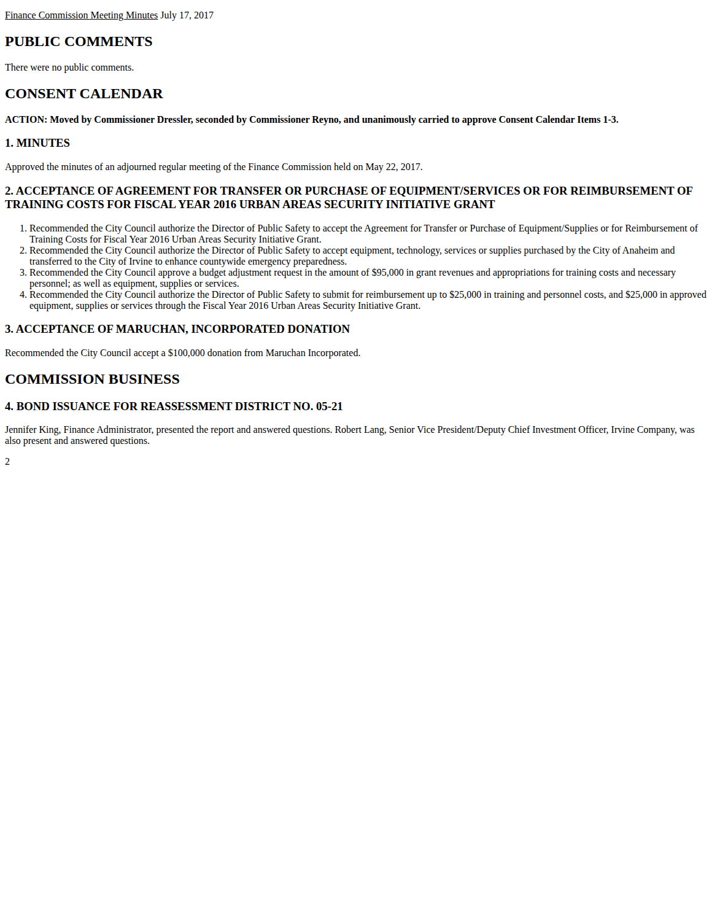Finance Commission Meeting Minutes July 17, 2017
PUBLIC COMMENTS
There were no public comments.
CONSENT CALENDAR
ACTION: Moved by Commissioner Dressler, seconded by Commissioner Reyno, and unanimously carried to approve Consent Calendar Items 1-3.
1. MINUTES
Approved the minutes of an adjourned regular meeting of the Finance Commission held on May 22, 2017.
2. ACCEPTANCE OF AGREEMENT FOR TRANSFER OR PURCHASE OF EQUIPMENT/SERVICES OR FOR REIMBURSEMENT OF TRAINING COSTS FOR FISCAL YEAR 2016 URBAN AREAS SECURITY INITIATIVE GRANT
Recommended the City Council authorize the Director of Public Safety to accept the Agreement for Transfer or Purchase of Equipment/Supplies or for Reimbursement of Training Costs for Fiscal Year 2016 Urban Areas Security Initiative Grant.
Recommended the City Council authorize the Director of Public Safety to accept equipment, technology, services or supplies purchased by the City of Anaheim and transferred to the City of Irvine to enhance countywide emergency preparedness.
Recommended the City Council approve a budget adjustment request in the amount of $95,000 in grant revenues and appropriations for training costs and necessary personnel; as well as equipment, supplies or services.
Recommended the City Council authorize the Director of Public Safety to submit for reimbursement up to $25,000 in training and personnel costs, and $25,000 in approved equipment, supplies or services through the Fiscal Year 2016 Urban Areas Security Initiative Grant.
3. ACCEPTANCE OF MARUCHAN, INCORPORATED DONATION
Recommended the City Council accept a $100,000 donation from Maruchan Incorporated.
COMMISSION BUSINESS
4. BOND ISSUANCE FOR REASSESSMENT DISTRICT NO. 05-21
Jennifer King, Finance Administrator, presented the report and answered questions. Robert Lang, Senior Vice President/Deputy Chief Investment Officer, Irvine Company, was also present and answered questions.
2